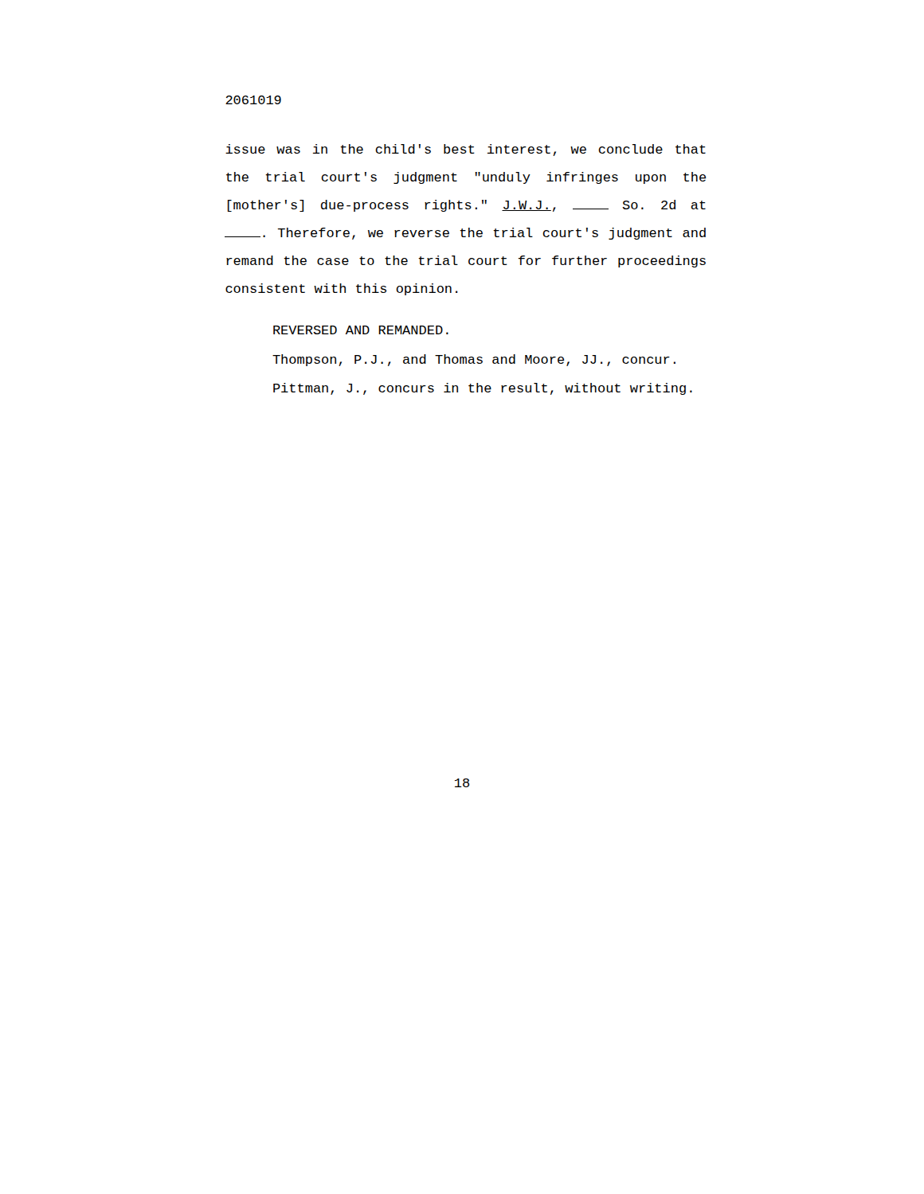2061019
issue was in the child's best interest, we conclude that the trial court's judgment "unduly infringes upon the [mother's] due-process rights." J.W.J., So. 2d at . Therefore, we reverse the trial court's judgment and remand the case to the trial court for further proceedings consistent with this opinion.
REVERSED AND REMANDED.
Thompson, P.J., and Thomas and Moore, JJ., concur.
Pittman, J., concurs in the result, without writing.
18